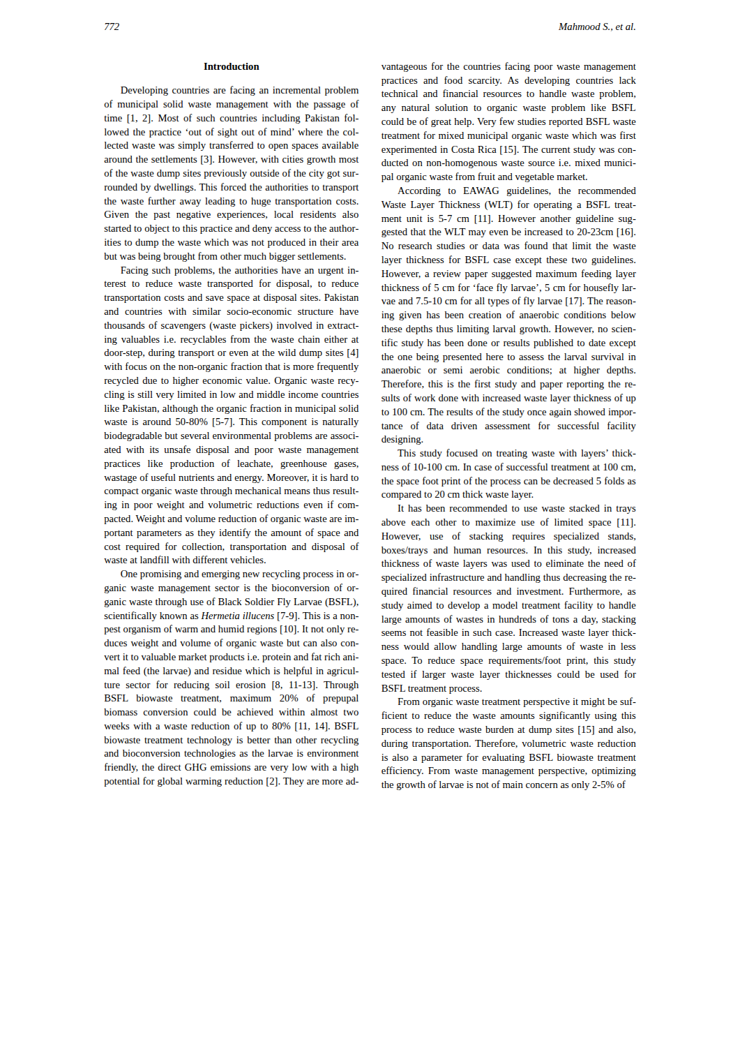772 Mahmood S., et al.
Introduction
Developing countries are facing an incremental problem of municipal solid waste management with the passage of time [1, 2]. Most of such countries including Pakistan followed the practice ‘out of sight out of mind’ where the collected waste was simply transferred to open spaces available around the settlements [3]. However, with cities growth most of the waste dump sites previously outside of the city got surrounded by dwellings. This forced the authorities to transport the waste further away leading to huge transportation costs. Given the past negative experiences, local residents also started to object to this practice and deny access to the authorities to dump the waste which was not produced in their area but was being brought from other much bigger settlements.
Facing such problems, the authorities have an urgent interest to reduce waste transported for disposal, to reduce transportation costs and save space at disposal sites. Pakistan and countries with similar socio-economic structure have thousands of scavengers (waste pickers) involved in extracting valuables i.e. recyclables from the waste chain either at door-step, during transport or even at the wild dump sites [4] with focus on the non-organic fraction that is more frequently recycled due to higher economic value. Organic waste recycling is still very limited in low and middle income countries like Pakistan, although the organic fraction in municipal solid waste is around 50-80% [5-7]. This component is naturally biodegradable but several environmental problems are associated with its unsafe disposal and poor waste management practices like production of leachate, greenhouse gases, wastage of useful nutrients and energy. Moreover, it is hard to compact organic waste through mechanical means thus resulting in poor weight and volumetric reductions even if compacted. Weight and volume reduction of organic waste are important parameters as they identify the amount of space and cost required for collection, transportation and disposal of waste at landfill with different vehicles.
One promising and emerging new recycling process in organic waste management sector is the bioconversion of organic waste through use of Black Soldier Fly Larvae (BSFL), scientifically known as Hermetia illucens [7-9]. This is a non-pest organism of warm and humid regions [10]. It not only reduces weight and volume of organic waste but can also convert it to valuable market products i.e. protein and fat rich animal feed (the larvae) and residue which is helpful in agriculture sector for reducing soil erosion [8, 11-13]. Through BSFL biowaste treatment, maximum 20% of prepupal biomass conversion could be achieved within almost two weeks with a waste reduction of up to 80% [11, 14]. BSFL biowaste treatment technology is better than other recycling and bioconversion technologies as the larvae is environment friendly, the direct GHG emissions are very low with a high potential for global warming reduction [2]. They are more advantageous for the countries facing poor waste management practices and food scarcity. As developing countries lack technical and financial resources to handle waste problem, any natural solution to organic waste problem like BSFL could be of great help. Very few studies reported BSFL waste treatment for mixed municipal organic waste which was first experimented in Costa Rica [15]. The current study was conducted on non-homogenous waste source i.e. mixed municipal organic waste from fruit and vegetable market.
According to EAWAG guidelines, the recommended Waste Layer Thickness (WLT) for operating a BSFL treatment unit is 5-7 cm [11]. However another guideline suggested that the WLT may even be increased to 20-23cm [16]. No research studies or data was found that limit the waste layer thickness for BSFL case except these two guidelines. However, a review paper suggested maximum feeding layer thickness of 5 cm for ‘face fly larvae’, 5 cm for housefly larvae and 7.5-10 cm for all types of fly larvae [17]. The reasoning given has been creation of anaerobic conditions below these depths thus limiting larval growth. However, no scientific study has been done or results published to date except the one being presented here to assess the larval survival in anaerobic or semi aerobic conditions; at higher depths. Therefore, this is the first study and paper reporting the results of work done with increased waste layer thickness of up to 100 cm. The results of the study once again showed importance of data driven assessment for successful facility designing.
This study focused on treating waste with layers’ thickness of 10-100 cm. In case of successful treatment at 100 cm, the space foot print of the process can be decreased 5 folds as compared to 20 cm thick waste layer.
It has been recommended to use waste stacked in trays above each other to maximize use of limited space [11]. However, use of stacking requires specialized stands, boxes/trays and human resources. In this study, increased thickness of waste layers was used to eliminate the need of specialized infrastructure and handling thus decreasing the required financial resources and investment. Furthermore, as study aimed to develop a model treatment facility to handle large amounts of wastes in hundreds of tons a day, stacking seems not feasible in such case. Increased waste layer thickness would allow handling large amounts of waste in less space. To reduce space requirements/foot print, this study tested if larger waste layer thicknesses could be used for BSFL treatment process.
From organic waste treatment perspective it might be sufficient to reduce the waste amounts significantly using this process to reduce waste burden at dump sites [15] and also, during transportation. Therefore, volumetric waste reduction is also a parameter for evaluating BSFL biowaste treatment efficiency. From waste management perspective, optimizing the growth of larvae is not of main concern as only 2-5% of